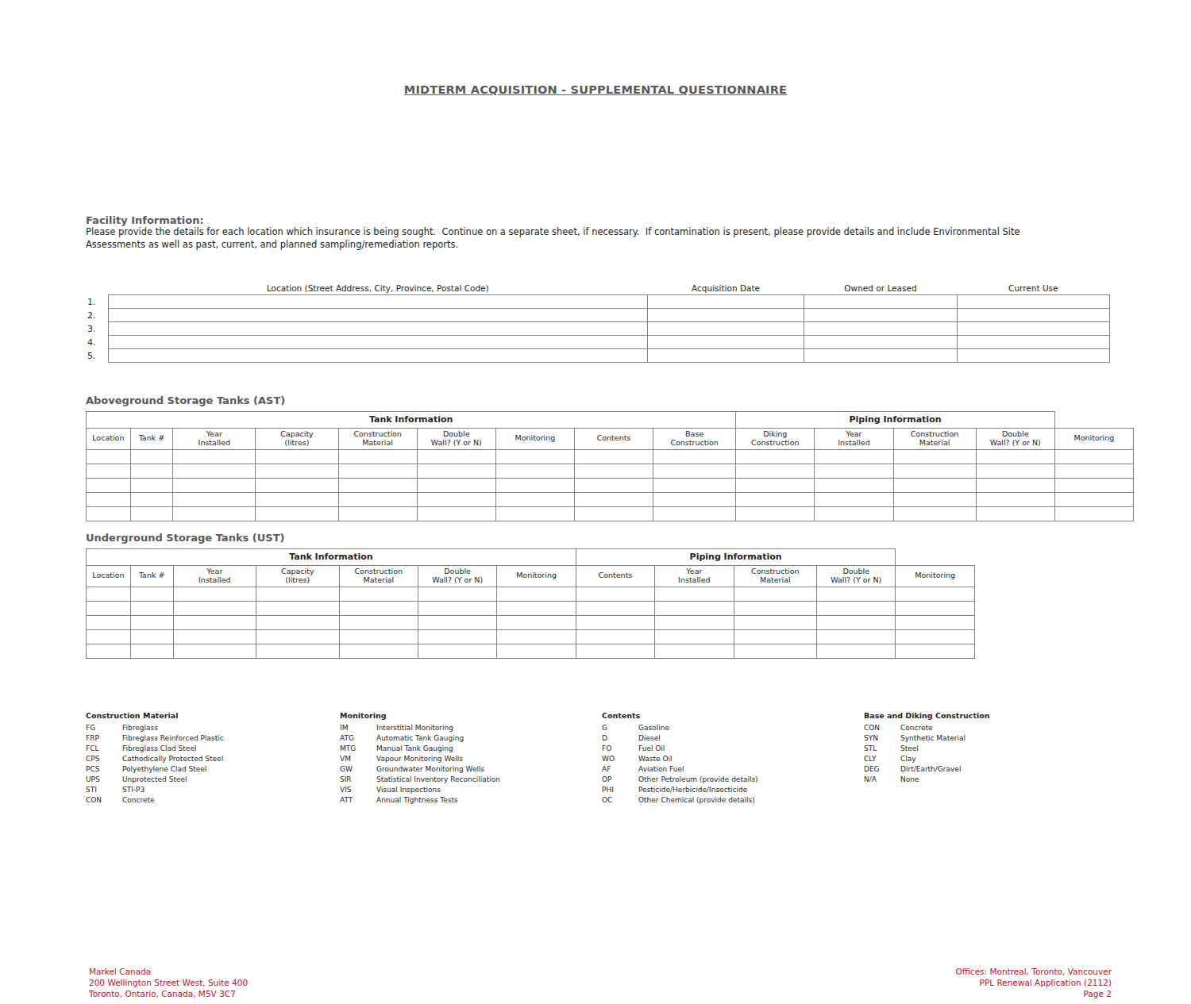MIDTERM ACQUISITION - SUPPLEMENTAL QUESTIONNAIRE
Facility Information:
Please provide the details for each location which insurance is being sought. Continue on a separate sheet, if necessary. If contamination is present, please provide details and include Environmental Site Assessments as well as past, current, and planned sampling/remediation reports.
| | Location (Street Address, City, Province, Postal Code) | Acquisition Date | Owned or Leased | Current Use |
| 1. | | | | |
| 2. | | | | |
| 3. | | | | |
| 4. | | | | |
| 5. | | | | |
Aboveground Storage Tanks (AST)
| Tank Information | Piping Information |
| --- | --- |
| Location | Tank # | Year Installed | Capacity (litres) | Construction Material | Double Wall? (Y or N) | Monitoring | Contents | Base Construction | Diking Construction | Year Installed | Construction Material | Double Wall? (Y or N) | Monitoring |
Underground Storage Tanks (UST)
| Tank Information | Piping Information |
| --- | --- |
| Location | Tank # | Year Installed | Capacity (litres) | Construction Material | Double Wall? (Y or N) | Monitoring | Contents | Year Installed | Construction Material | Double Wall? (Y or N) | Monitoring |
Construction Material
| FG | Fibreglass |
| FRP | Fibreglass Reinforced Plastic |
| FCL | Fibreglass Clad Steel |
| CPS | Cathodically Protected Steel |
| PCS | Polyethylene Clad Steel |
| UPS | Unprotected Steel |
| STI | STI-P3 |
| CON | Concrete |
Monitoring
| IM | Interstitial Monitoring |
| ATG | Automatic Tank Gauging |
| MTG | Manual Tank Gauging |
| VM | Vapour Monitoring Wells |
| GW | Groundwater Monitoring Wells |
| SIR | Statistical Inventory Reconciliation |
| VIS | Visual Inspections |
| ATT | Annual Tightness Tests |
Contents
| G | Gasoline |
| D | Diesel |
| FO | Fuel Oil |
| WO | Waste Oil |
| AF | Aviation Fuel |
| OP | Other Petroleum (provide details) |
| PHI | Pesticide/Herbicide/Insecticide |
| OC | Other Chemical (provide details) |
Base and Diking Construction
| CON | Concrete |
| SYN | Synthetic Material |
| STL | Steel |
| CLY | Clay |
| DEG | Dirt/Earth/Gravel |
| N/A | None |
Markel Canada
200 Wellington Street West, Suite 400
Toronto, Ontario, Canada, M5V 3C7
Offices: Montreal, Toronto, Vancouver
PPL Renewal Application (2112)
Page 2